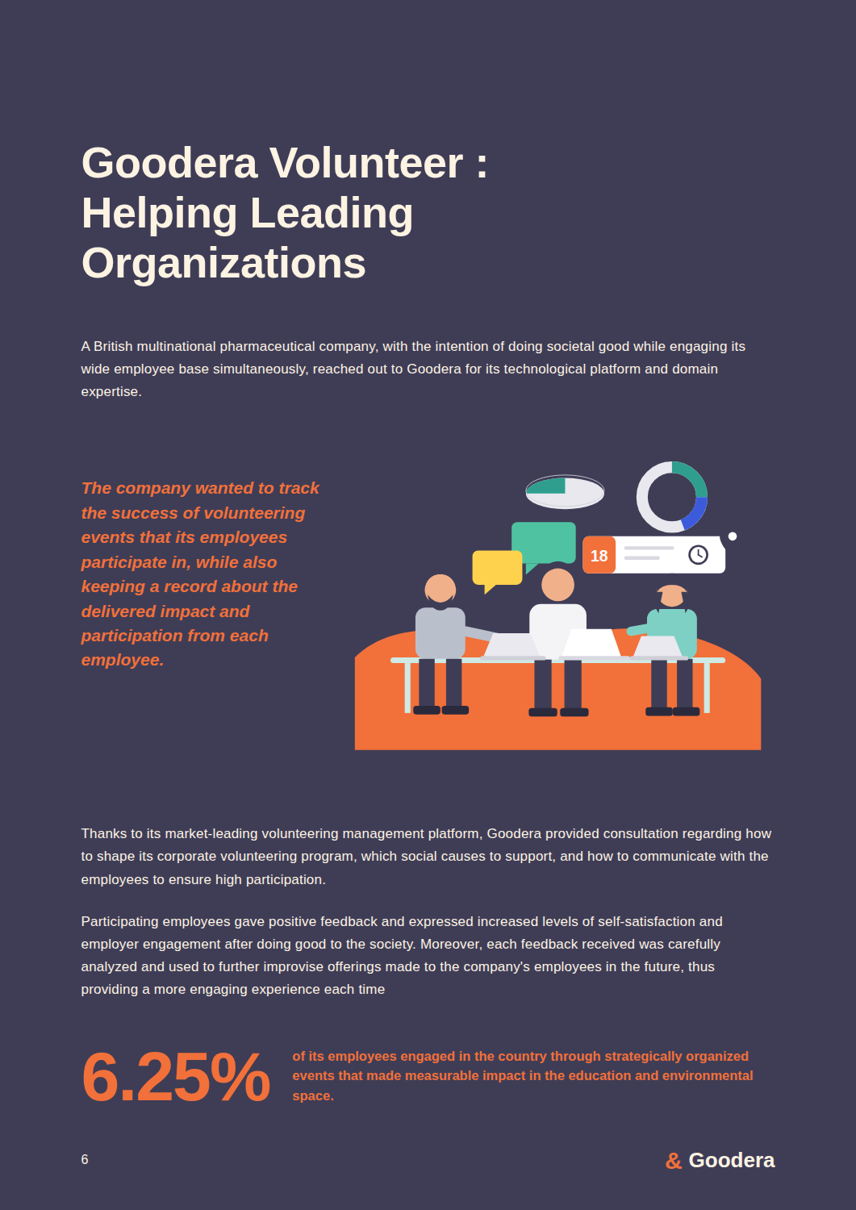Goodera Volunteer :
Helping Leading
Organizations
A British multinational pharmaceutical company, with the intention of doing societal good while engaging its wide employee base simultaneously, reached out to Goodera for its technological platform and domain expertise.
The company wanted to track the success of volunteering events that its employees participate in, while also keeping a record about the delivered impact and participation from each employee.
18
Thanks to its market-leading volunteering management platform, Goodera provided consultation regarding how to shape its corporate volunteering program, which social causes to support, and how to communicate with the employees to ensure high participation.
Participating employees gave positive feedback and expressed increased levels of self-satisfaction and employer engagement after doing good to the society. Moreover, each feedback received was carefully analyzed and used to further improvise offerings made to the company's employees in the future, thus providing a more engaging experience each time
6.25%
of its employees engaged in the country through strategically organized events that made measurable impact in the education and environmental space.
6
&Goodera